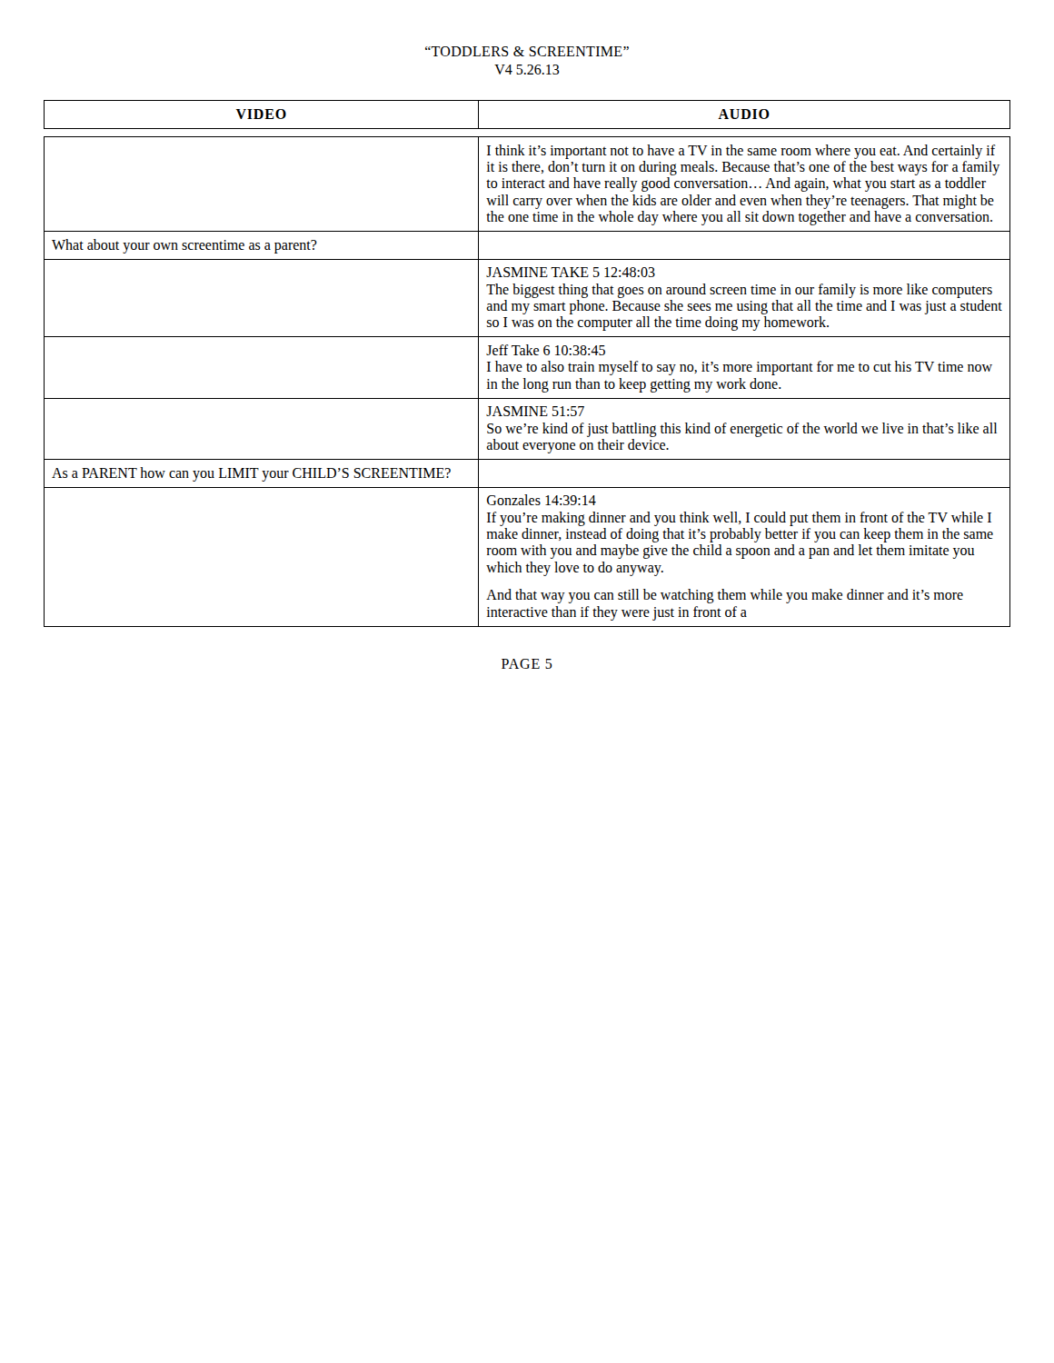“TODDLERS & SCREENTIME”
V4 5.26.13
| VIDEO | AUDIO |
| --- | --- |
| | I think it’s important not to have a TV in the same room where you eat. And certainly if it is there, don’t turn it on during meals. Because that’s one of the best ways for a family to interact and have really good conversation… And again, what you start as a toddler will carry over when the kids are older and even when they’re teenagers. That might be the one time in the whole day where you all sit down together and have a conversation. |
| What about your own screentime as a parent? | |
| | JASMINE TAKE 5 12:48:03 The biggest thing that goes on around screen time in our family is more like computers and my smart phone. Because she sees me using that all the time and I was just a student so I was on the computer all the time doing my homework. |
| | Jeff Take 6 10:38:45 I have to also train myself to say no, it’s more important for me to cut his TV time now in the long run than to keep getting my work done. |
| | JASMINE 51:57 So we’re kind of just battling this kind of energetic of the world we live in that’s like all about everyone on their device. |
| As a parent how can you limit your child’s screentime? | |
| | Gonzales 14:39:14 If you’re making dinner and you think well, I could put them in front of the TV while I make dinner, instead of doing that it’s probably better if you can keep them in the same room with you and maybe give the child a spoon and a pan and let them imitate you which they love to do anyway. And that way you can still be watching them while you make dinner and it’s more interactive than if they were just in front of a |
PAGE 5